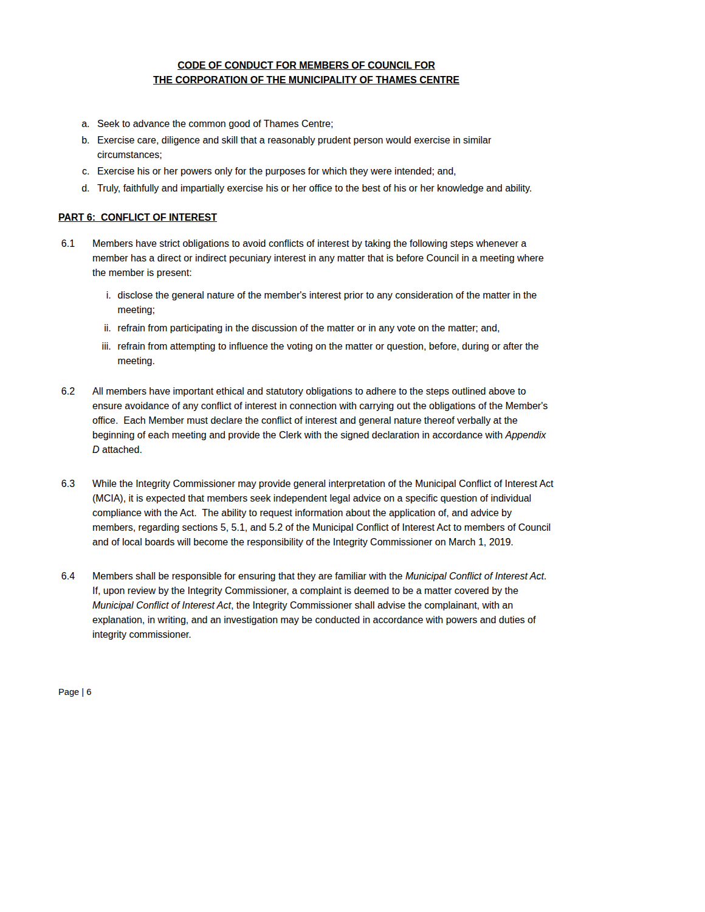CODE OF CONDUCT FOR MEMBERS OF COUNCIL FOR
THE CORPORATION OF THE MUNICIPALITY OF THAMES CENTRE
Seek to advance the common good of Thames Centre;
Exercise care, diligence and skill that a reasonably prudent person would exercise in similar circumstances;
Exercise his or her powers only for the purposes for which they were intended; and,
Truly, faithfully and impartially exercise his or her office to the best of his or her knowledge and ability.
PART 6: CONFLICT OF INTEREST
6.1
Members have strict obligations to avoid conflicts of interest by taking the following steps whenever a member has a direct or indirect pecuniary interest in any matter that is before Council in a meeting where the member is present:
disclose the general nature of the member's interest prior to any consideration of the matter in the meeting;
refrain from participating in the discussion of the matter or in any vote on the matter; and,
refrain from attempting to influence the voting on the matter or question, before, during or after the meeting.
6.2
All members have important ethical and statutory obligations to adhere to the steps outlined above to ensure avoidance of any conflict of interest in connection with carrying out the obligations of the Member's office. Each Member must declare the conflict of interest and general nature thereof verbally at the beginning of each meeting and provide the Clerk with the signed declaration in accordance with Appendix D attached.
6.3
While the Integrity Commissioner may provide general interpretation of the Municipal Conflict of Interest Act (MCIA), it is expected that members seek independent legal advice on a specific question of individual compliance with the Act. The ability to request information about the application of, and advice by members, regarding sections 5, 5.1, and 5.2 of the Municipal Conflict of Interest Act to members of Council and of local boards will become the responsibility of the Integrity Commissioner on March 1, 2019.
6.4
Members shall be responsible for ensuring that they are familiar with the Municipal Conflict of Interest Act. If, upon review by the Integrity Commissioner, a complaint is deemed to be a matter covered by the Municipal Conflict of Interest Act, the Integrity Commissioner shall advise the complainant, with an explanation, in writing, and an investigation may be conducted in accordance with powers and duties of integrity commissioner.
Page | 6